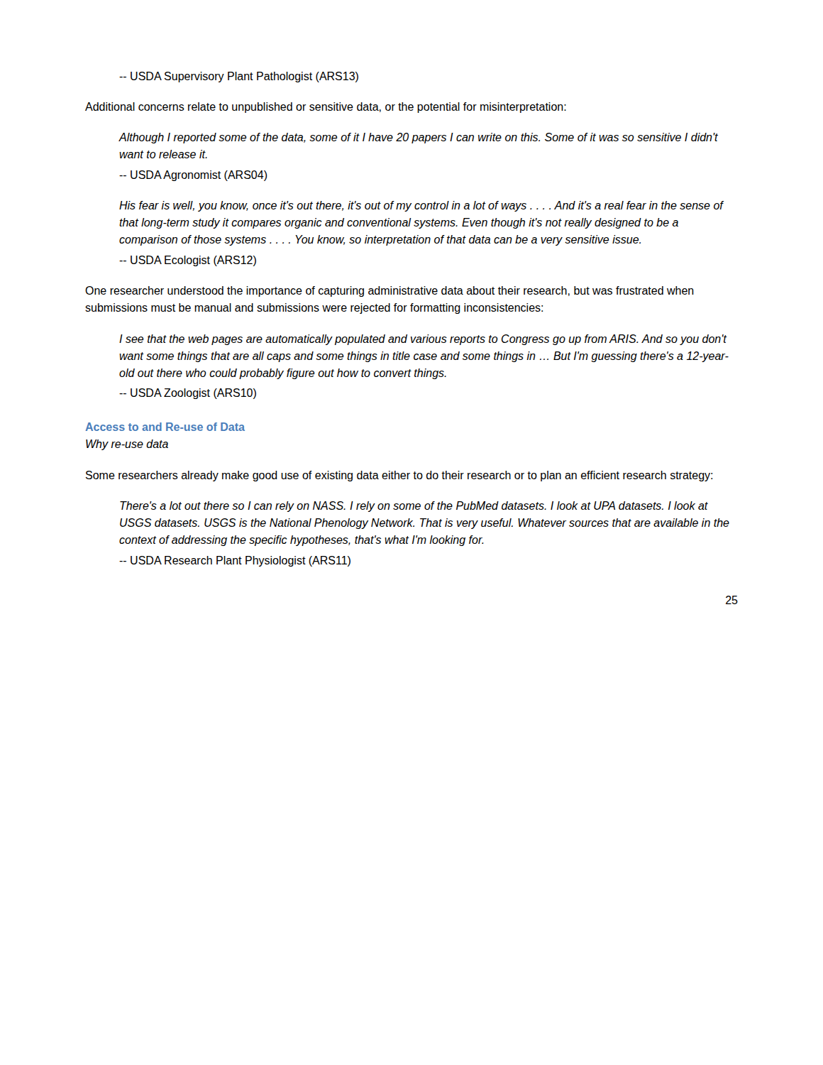-- USDA Supervisory Plant Pathologist (ARS13)
Additional concerns relate to unpublished or sensitive data, or the potential for misinterpretation:
Although I reported some of the data, some of it I have 20 papers I can write on this. Some of it was so sensitive I didn't want to release it.
-- USDA Agronomist (ARS04)
His fear is well, you know, once it's out there, it's out of my control in a lot of ways . . . . And it's a real fear in the sense of that long-term study it compares organic and conventional systems. Even though it's not really designed to be a comparison of those systems . . . . You know, so interpretation of that data can be a very sensitive issue.
-- USDA Ecologist (ARS12)
One researcher understood the importance of capturing administrative data about their research, but was frustrated when submissions must be manual and submissions were rejected for formatting inconsistencies:
I see that the web pages are automatically populated and various reports to Congress go up from ARIS. And so you don't want some things that are all caps and some things in title case and some things in … But I'm guessing there's a 12-year-old out there who could probably figure out how to convert things.
-- USDA Zoologist (ARS10)
Access to and Re-use of Data
Why re-use data
Some researchers already make good use of existing data either to do their research or to plan an efficient research strategy:
There's a lot out there so I can rely on NASS. I rely on some of the PubMed datasets. I look at UPA datasets. I look at USGS datasets. USGS is the National Phenology Network. That is very useful. Whatever sources that are available in the context of addressing the specific hypotheses, that's what I'm looking for.
-- USDA Research Plant Physiologist (ARS11)
25